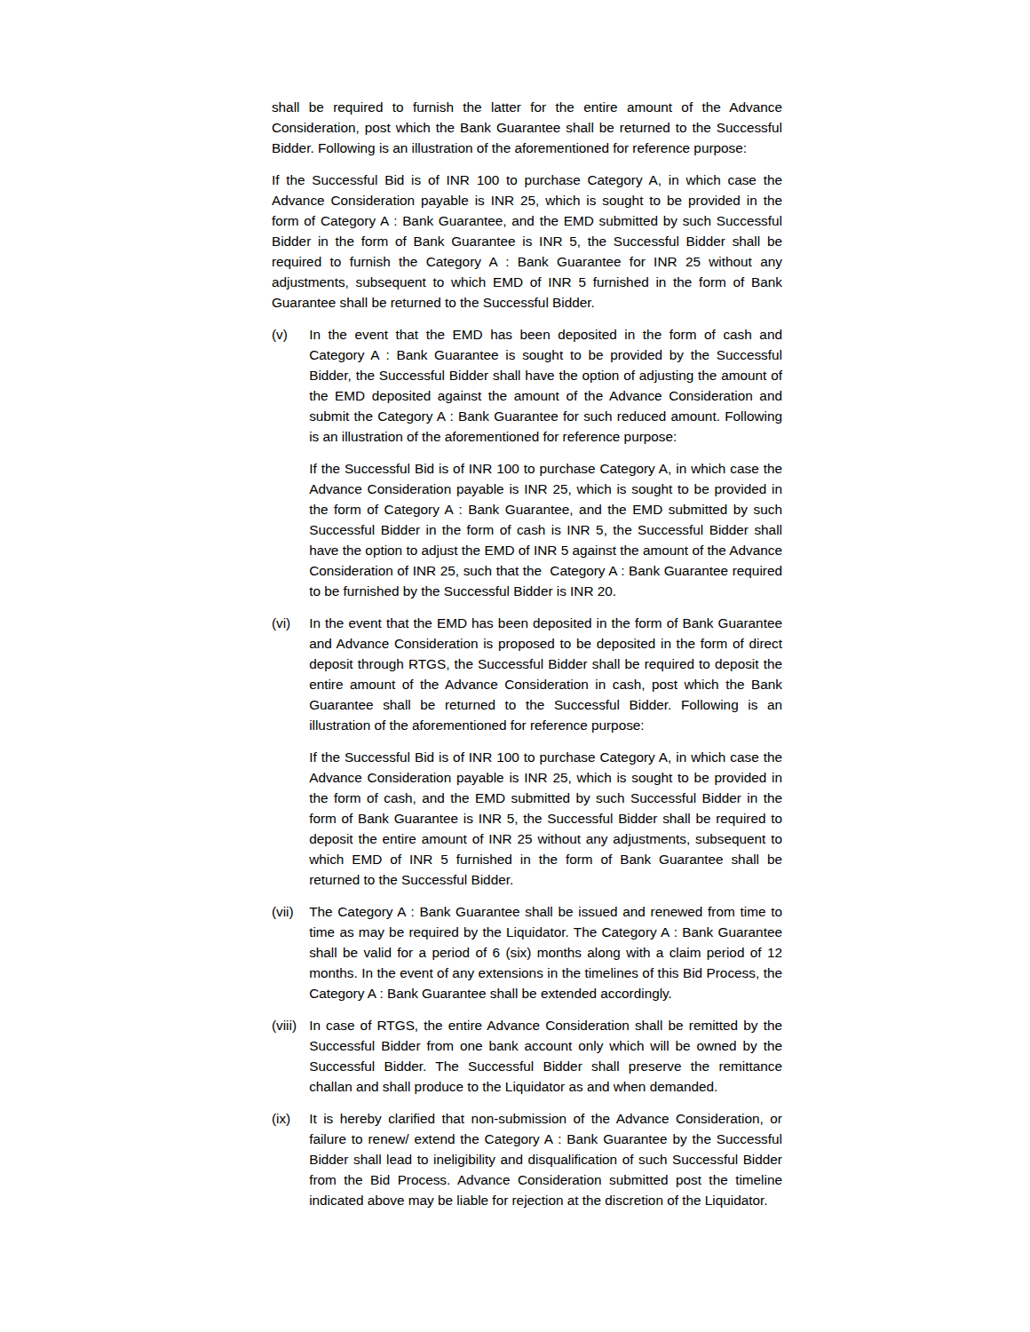shall be required to furnish the latter for the entire amount of the Advance Consideration, post which the Bank Guarantee shall be returned to the Successful Bidder. Following is an illustration of the aforementioned for reference purpose:
If the Successful Bid is of INR 100 to purchase Category A, in which case the Advance Consideration payable is INR 25, which is sought to be provided in the form of Category A : Bank Guarantee, and the EMD submitted by such Successful Bidder in the form of Bank Guarantee is INR 5, the Successful Bidder shall be required to furnish the Category A : Bank Guarantee for INR 25 without any adjustments, subsequent to which EMD of INR 5 furnished in the form of Bank Guarantee shall be returned to the Successful Bidder.
(v)
In the event that the EMD has been deposited in the form of cash and Category A : Bank Guarantee is sought to be provided by the Successful Bidder, the Successful Bidder shall have the option of adjusting the amount of the EMD deposited against the amount of the Advance Consideration and submit the Category A : Bank Guarantee for such reduced amount. Following is an illustration of the aforementioned for reference purpose:
If the Successful Bid is of INR 100 to purchase Category A, in which case the Advance Consideration payable is INR 25, which is sought to be provided in the form of Category A : Bank Guarantee, and the EMD submitted by such Successful Bidder in the form of cash is INR 5, the Successful Bidder shall have the option to adjust the EMD of INR 5 against the amount of the Advance Consideration of INR 25, such that the Category A : Bank Guarantee required to be furnished by the Successful Bidder is INR 20.
(vi)
In the event that the EMD has been deposited in the form of Bank Guarantee and Advance Consideration is proposed to be deposited in the form of direct deposit through RTGS, the Successful Bidder shall be required to deposit the entire amount of the Advance Consideration in cash, post which the Bank Guarantee shall be returned to the Successful Bidder. Following is an illustration of the aforementioned for reference purpose:
If the Successful Bid is of INR 100 to purchase Category A, in which case the Advance Consideration payable is INR 25, which is sought to be provided in the form of cash, and the EMD submitted by such Successful Bidder in the form of Bank Guarantee is INR 5, the Successful Bidder shall be required to deposit the entire amount of INR 25 without any adjustments, subsequent to which EMD of INR 5 furnished in the form of Bank Guarantee shall be returned to the Successful Bidder.
(vii)
The Category A : Bank Guarantee shall be issued and renewed from time to time as may be required by the Liquidator. The Category A : Bank Guarantee shall be valid for a period of 6 (six) months along with a claim period of 12 months. In the event of any extensions in the timelines of this Bid Process, the Category A : Bank Guarantee shall be extended accordingly.
(viii)
In case of RTGS, the entire Advance Consideration shall be remitted by the Successful Bidder from one bank account only which will be owned by the Successful Bidder. The Successful Bidder shall preserve the remittance challan and shall produce to the Liquidator as and when demanded.
(ix)
It is hereby clarified that non-submission of the Advance Consideration, or failure to renew/ extend the Category A : Bank Guarantee by the Successful Bidder shall lead to ineligibility and disqualification of such Successful Bidder from the Bid Process. Advance Consideration submitted post the timeline indicated above may be liable for rejection at the discretion of the Liquidator.